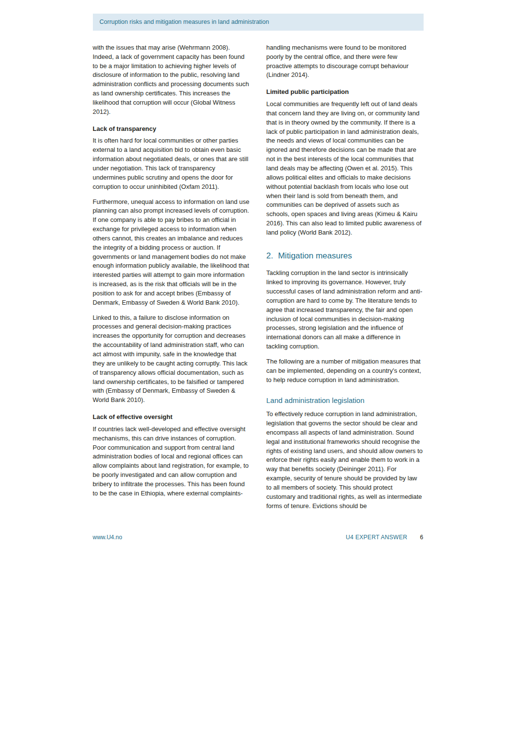Corruption risks and mitigation measures in land administration
with the issues that may arise (Wehrmann 2008). Indeed, a lack of government capacity has been found to be a major limitation to achieving higher levels of disclosure of information to the public, resolving land administration conflicts and processing documents such as land ownership certificates. This increases the likelihood that corruption will occur (Global Witness 2012).
Lack of transparency
It is often hard for local communities or other parties external to a land acquisition bid to obtain even basic information about negotiated deals, or ones that are still under negotiation. This lack of transparency undermines public scrutiny and opens the door for corruption to occur uninhibited (Oxfam 2011).
Furthermore, unequal access to information on land use planning can also prompt increased levels of corruption. If one company is able to pay bribes to an official in exchange for privileged access to information when others cannot, this creates an imbalance and reduces the integrity of a bidding process or auction. If governments or land management bodies do not make enough information publicly available, the likelihood that interested parties will attempt to gain more information is increased, as is the risk that officials will be in the position to ask for and accept bribes (Embassy of Denmark, Embassy of Sweden & World Bank 2010).
Linked to this, a failure to disclose information on processes and general decision-making practices increases the opportunity for corruption and decreases the accountability of land administration staff, who can act almost with impunity, safe in the knowledge that they are unlikely to be caught acting corruptly. This lack of transparency allows official documentation, such as land ownership certificates, to be falsified or tampered with (Embassy of Denmark, Embassy of Sweden & World Bank 2010).
Lack of effective oversight
If countries lack well-developed and effective oversight mechanisms, this can drive instances of corruption. Poor communication and support from central land administration bodies of local and regional offices can allow complaints about land registration, for example, to be poorly investigated and can allow corruption and bribery to infiltrate the processes. This has been found to be the case in Ethiopia, where external complaints-
handling mechanisms were found to be monitored poorly by the central office, and there were few proactive attempts to discourage corrupt behaviour (Lindner 2014).
Limited public participation
Local communities are frequently left out of land deals that concern land they are living on, or community land that is in theory owned by the community. If there is a lack of public participation in land administration deals, the needs and views of local communities can be ignored and therefore decisions can be made that are not in the best interests of the local communities that land deals may be affecting (Owen et al. 2015). This allows political elites and officials to make decisions without potential backlash from locals who lose out when their land is sold from beneath them, and communities can be deprived of assets such as schools, open spaces and living areas (Kimeu & Kairu 2016). This can also lead to limited public awareness of land policy (World Bank 2012).
2. Mitigation measures
Tackling corruption in the land sector is intrinsically linked to improving its governance. However, truly successful cases of land administration reform and anti-corruption are hard to come by. The literature tends to agree that increased transparency, the fair and open inclusion of local communities in decision-making processes, strong legislation and the influence of international donors can all make a difference in tackling corruption.
The following are a number of mitigation measures that can be implemented, depending on a country's context, to help reduce corruption in land administration.
Land administration legislation
To effectively reduce corruption in land administration, legislation that governs the sector should be clear and encompass all aspects of land administration. Sound legal and institutional frameworks should recognise the rights of existing land users, and should allow owners to enforce their rights easily and enable them to work in a way that benefits society (Deininger 2011). For example, security of tenure should be provided by law to all members of society. This should protect customary and traditional rights, as well as intermediate forms of tenure. Evictions should be
www.U4.no
U4 EXPERT ANSWER6